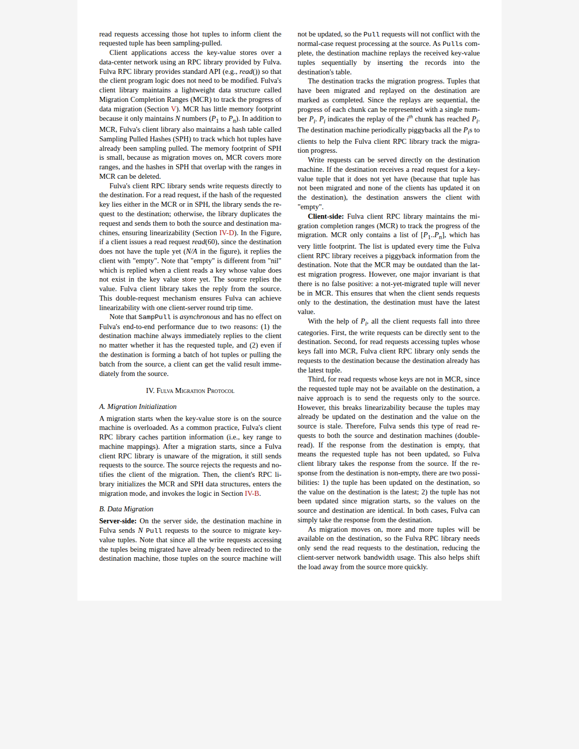read requests accessing those hot tuples to inform client the requested tuple has been sampling-pulled.
Client applications access the key-value stores over a data-center network using an RPC library provided by Fulva. Fulva RPC library provides standard API (e.g., read()) so that the client program logic does not need to be modified. Fulva's client library maintains a lightweight data structure called Migration Completion Ranges (MCR) to track the progress of data migration (Section V). MCR has little memory footprint because it only maintains N numbers (P1 to Pn). In addition to MCR, Fulva's client library also maintains a hash table called Sampling Pulled Hashes (SPH) to track which hot tuples have already been sampling pulled. The memory footprint of SPH is small, because as migration moves on, MCR covers more ranges, and the hashes in SPH that overlap with the ranges in MCR can be deleted.
Fulva's client RPC library sends write requests directly to the destination. For a read request, if the hash of the requested key lies either in the MCR or in SPH, the library sends the request to the destination; otherwise, the library duplicates the request and sends them to both the source and destination machines, ensuring linearizability (Section IV-D). In the Figure, if a client issues a read request read(60), since the destination does not have the tuple yet (N/A in the figure), it replies the client with "empty". Note that "empty" is different from "nil" which is replied when a client reads a key whose value does not exist in the key value store yet. The source replies the value. Fulva client library takes the reply from the source. This double-request mechanism ensures Fulva can achieve linearizability with one client-server round trip time.
Note that SampPull is asynchronous and has no effect on Fulva's end-to-end performance due to two reasons: (1) the destination machine always immediately replies to the client no matter whether it has the requested tuple, and (2) even if the destination is forming a batch of hot tuples or pulling the batch from the source, a client can get the valid result immediately from the source.
IV. Fulva Migration Protocol
A. Migration Initialization
A migration starts when the key-value store is on the source machine is overloaded. As a common practice, Fulva's client RPC library caches partition information (i.e., key range to machine mappings). After a migration starts, since a Fulva client RPC library is unaware of the migration, it still sends requests to the source. The source rejects the requests and notifies the client of the migration. Then, the client's RPC library initializes the MCR and SPH data structures, enters the migration mode, and invokes the logic in Section IV-B.
B. Data Migration
Server-side: On the server side, the destination machine in Fulva sends N Pull requests to the source to migrate key-value tuples. Note that since all the write requests accessing the tuples being migrated have already been redirected to the destination machine, those tuples on the source machine will not be updated, so the Pull requests will not conflict with the normal-case request processing at the source. As Pulls complete, the destination machine replays the received key-value tuples sequentially by inserting the records into the destination's table.
The destination tracks the migration progress. Tuples that have been migrated and replayed on the destination are marked as completed. Since the replays are sequential, the progress of each chunk can be represented with a single number Pi. Pi indicates the replay of the ith chunk has reached Pi. The destination machine periodically piggybacks all the Pis to clients to help the Fulva client RPC library track the migration progress.
Write requests can be served directly on the destination machine. If the destination receives a read request for a key-value tuple that it does not yet have (because that tuple has not been migrated and none of the clients has updated it on the destination), the destination answers the client with "empty".
Client-side: Fulva client RPC library maintains the migration completion ranges (MCR) to track the progress of the migration. MCR only contains a list of [P1..Pn], which has very little footprint. The list is updated every time the Fulva client RPC library receives a piggyback information from the destination. Note that the MCR may be outdated than the latest migration progress. However, one major invariant is that there is no false positive: a not-yet-migrated tuple will never be in MCR. This ensures that when the client sends requests only to the destination, the destination must have the latest value.
With the help of Pi, all the client requests fall into three categories. First, the write requests can be directly sent to the destination. Second, for read requests accessing tuples whose keys fall into MCR, Fulva client RPC library only sends the requests to the destination because the destination already has the latest tuple.
Third, for read requests whose keys are not in MCR, since the requested tuple may not be available on the destination, a naive approach is to send the requests only to the source. However, this breaks linearizability because the tuples may already be updated on the destination and the value on the source is stale. Therefore, Fulva sends this type of read requests to both the source and destination machines (double-read). If the response from the destination is empty, that means the requested tuple has not been updated, so Fulva client library takes the response from the source. If the response from the destination is non-empty, there are two possibilities: 1) the tuple has been updated on the destination, so the value on the destination is the latest; 2) the tuple has not been updated since migration starts, so the values on the source and destination are identical. In both cases, Fulva can simply take the response from the destination.
As migration moves on, more and more tuples will be available on the destination, so the Fulva RPC library needs only send the read requests to the destination, reducing the client-server network bandwidth usage. This also helps shift the load away from the source more quickly.